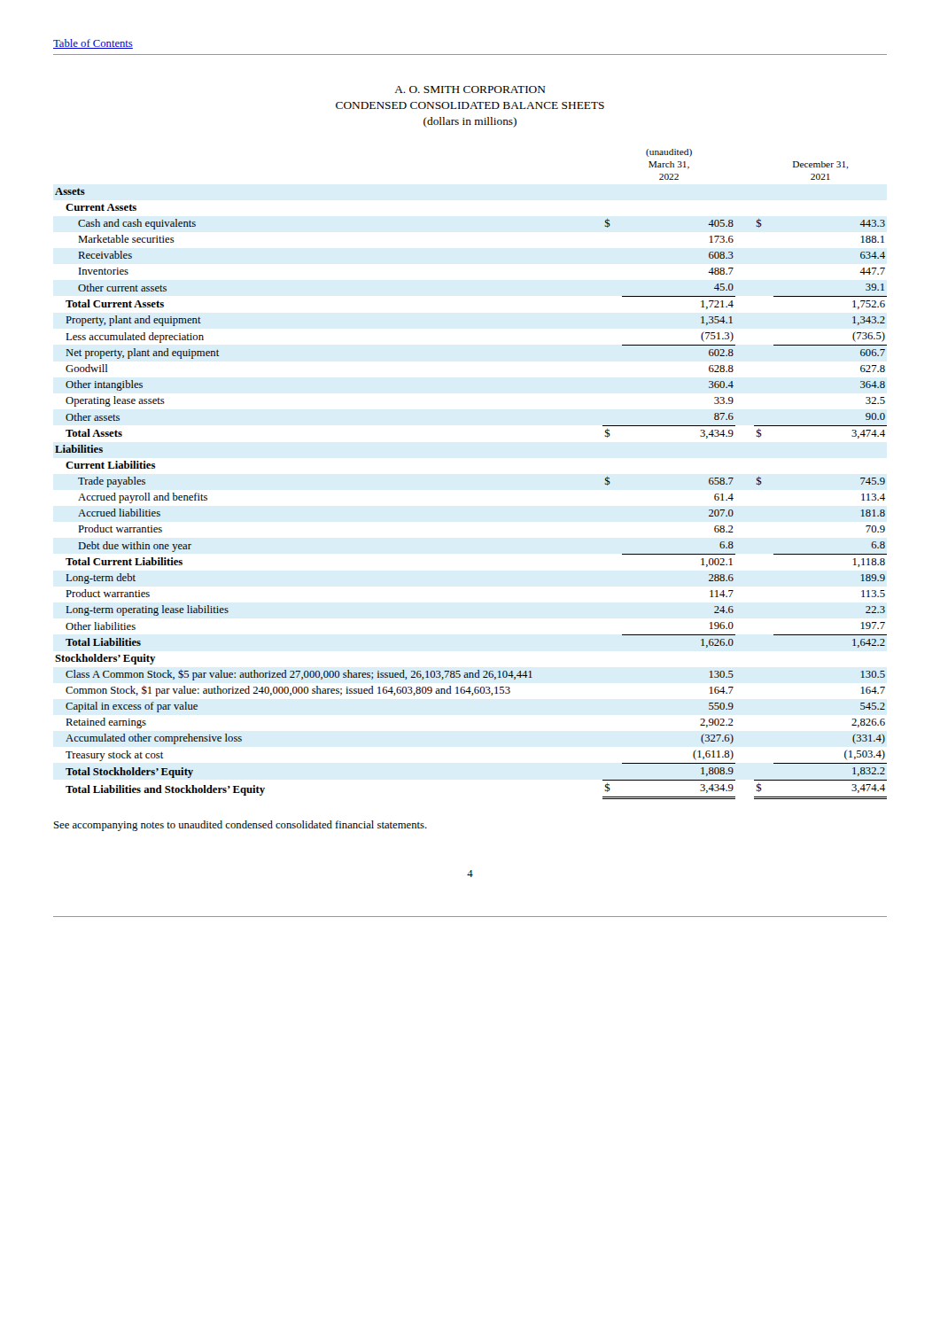Table of Contents
A. O. SMITH CORPORATION
CONDENSED CONSOLIDATED BALANCE SHEETS
(dollars in millions)
| | | (unaudited) March 31, 2022 | | December 31, 2021 |
| Assets | | | | | | |
| Current Assets | | | | | | |
| Cash and cash equivalents | | $ | 405.8 | | $ | 443.3 |
| Marketable securities | | | 173.6 | | | 188.1 |
| Receivables | | | 608.3 | | | 634.4 |
| Inventories | | | 488.7 | | | 447.7 |
| Other current assets | | | 45.0 | | | 39.1 |
| Total Current Assets | | | 1,721.4 | | | 1,752.6 |
| Property, plant and equipment | | | 1,354.1 | | | 1,343.2 |
| Less accumulated depreciation | | | (751.3) | | | (736.5) |
| Net property, plant and equipment | | | 602.8 | | | 606.7 |
| Goodwill | | | 628.8 | | | 627.8 |
| Other intangibles | | | 360.4 | | | 364.8 |
| Operating lease assets | | | 33.9 | | | 32.5 |
| Other assets | | | 87.6 | | | 90.0 |
| Total Assets | | $ | 3,434.9 | | $ | 3,474.4 |
| Liabilities | | | | | | |
| Current Liabilities | | | | | | |
| Trade payables | | $ | 658.7 | | $ | 745.9 |
| Accrued payroll and benefits | | | 61.4 | | | 113.4 |
| Accrued liabilities | | | 207.0 | | | 181.8 |
| Product warranties | | | 68.2 | | | 70.9 |
| Debt due within one year | | | 6.8 | | | 6.8 |
| Total Current Liabilities | | | 1,002.1 | | | 1,118.8 |
| Long-term debt | | | 288.6 | | | 189.9 |
| Product warranties | | | 114.7 | | | 113.5 |
| Long-term operating lease liabilities | | | 24.6 | | | 22.3 |
| Other liabilities | | | 196.0 | | | 197.7 |
| Total Liabilities | | | 1,626.0 | | | 1,642.2 |
| Stockholders’ Equity | | | | | | |
| Class A Common Stock, $5 par value: authorized 27,000,000 shares; issued, 26,103,785 and 26,104,441 | | | 130.5 | | | 130.5 |
| Common Stock, $1 par value: authorized 240,000,000 shares; issued 164,603,809 and 164,603,153 | | | 164.7 | | | 164.7 |
| Capital in excess of par value | | | 550.9 | | | 545.2 |
| Retained earnings | | | 2,902.2 | | | 2,826.6 |
| Accumulated other comprehensive loss | | | (327.6) | | | (331.4) |
| Treasury stock at cost | | | (1,611.8) | | | (1,503.4) |
| Total Stockholders’ Equity | | | 1,808.9 | | | 1,832.2 |
| Total Liabilities and Stockholders’ Equity | | $ | 3,434.9 | | $ | 3,474.4 |
See accompanying notes to unaudited condensed consolidated financial statements.
4